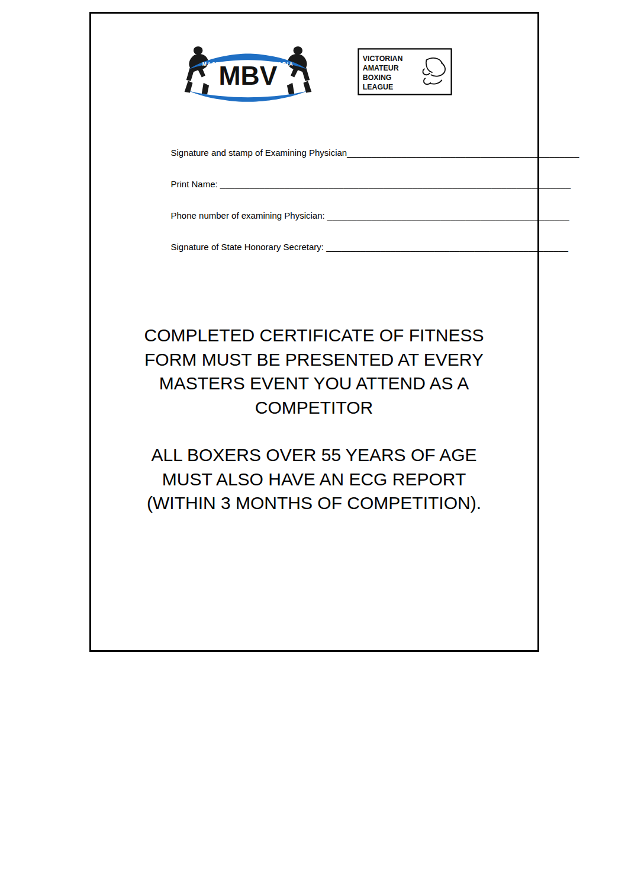MBV MASTERS BOXING VICTORIA VICTORIAN AMATEUR BOXING LEAGUE
Signature and stamp of Examining Physician_______________________________________________
Print Name: _______________________________________________________________________
Phone number of examining Physician: _________________________________________________
Signature of State Honorary Secretary: _________________________________________________
COMPLETED CERTIFICATE OF FITNESS FORM MUST BE PRESENTED AT EVERY MASTERS EVENT YOU ATTEND AS A COMPETITOR
ALL BOXERS OVER 55 YEARS OF AGE MUST ALSO HAVE AN ECG REPORT (WITHIN 3 MONTHS OF COMPETITION).